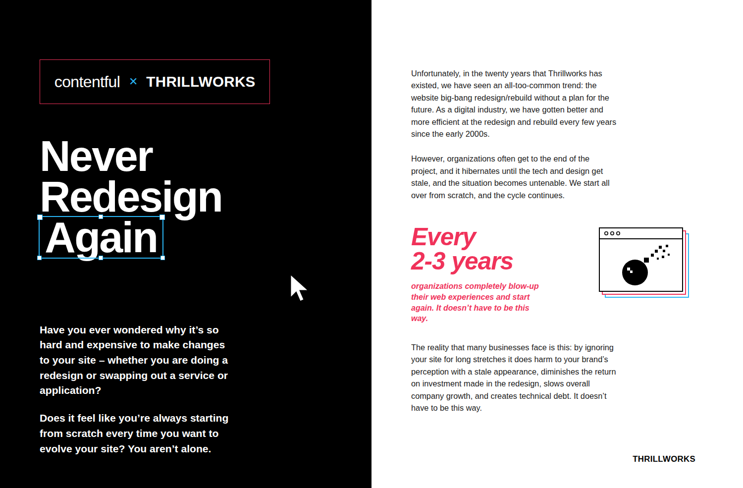contentful ✕ THRILLWORKS
Never Redesign Again
Have you ever wondered why it’s so hard and expensive to make changes to your site – whether you are doing a redesign or swapping out a service or application?
Does it feel like you’re always starting from scratch every time you want to evolve your site? You aren’t alone.
Unfortunately, in the twenty years that Thrillworks has existed, we have seen an all-too-common trend: the website big-bang redesign/rebuild without a plan for the future. As a digital industry, we have gotten better and more efficient at the redesign and rebuild every few years since the early 2000s.
However, organizations often get to the end of the project, and it hibernates until the tech and design get stale, and the situation becomes untenable. We start all over from scratch, and the cycle continues.
Every
2-3 years
organizations completely blow-up their web experiences and start again. It doesn’t have to be this way.
The reality that many businesses face is this: by ignoring your site for long stretches it does harm to your brand’s perception with a stale appearance, diminishes the return on investment made in the redesign, slows overall company growth, and creates technical debt. It doesn’t have to be this way.
THRILLWORKS